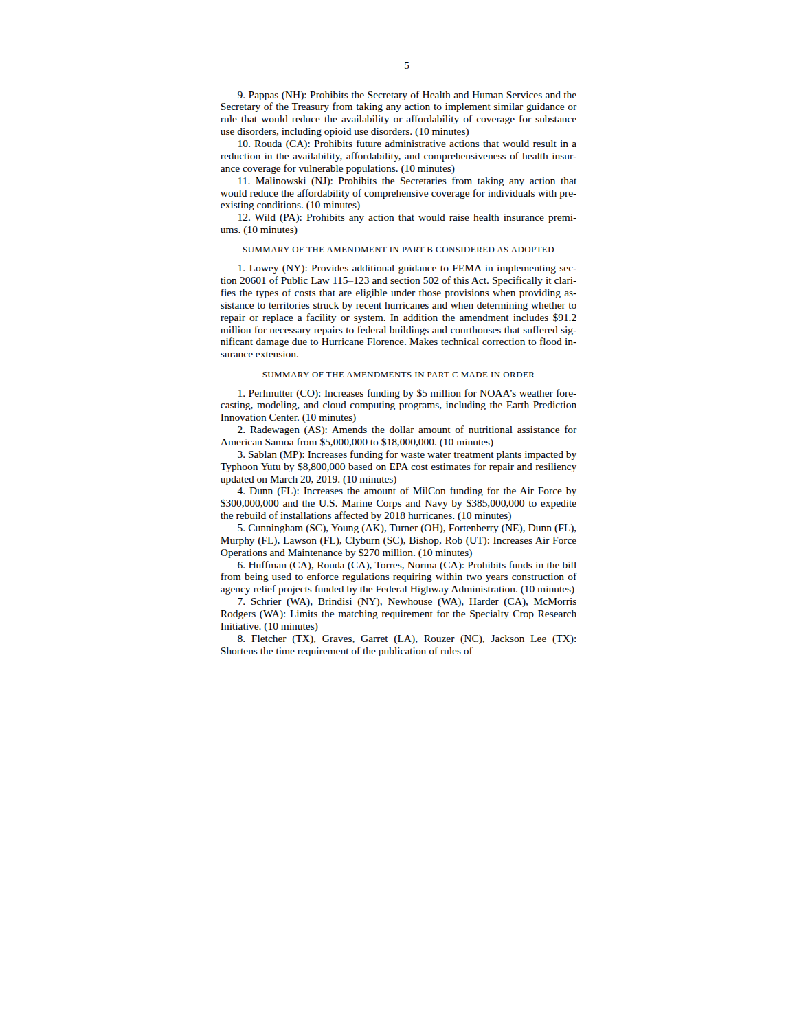5
9. Pappas (NH): Prohibits the Secretary of Health and Human Services and the Secretary of the Treasury from taking any action to implement similar guidance or rule that would reduce the availability or affordability of coverage for substance use disorders, including opioid use disorders. (10 minutes)
10. Rouda (CA): Prohibits future administrative actions that would result in a reduction in the availability, affordability, and comprehensiveness of health insurance coverage for vulnerable populations. (10 minutes)
11. Malinowski (NJ): Prohibits the Secretaries from taking any action that would reduce the affordability of comprehensive coverage for individuals with pre-existing conditions. (10 minutes)
12. Wild (PA): Prohibits any action that would raise health insurance premiums. (10 minutes)
Summary of the Amendment in Part B Considered as Adopted
1. Lowey (NY): Provides additional guidance to FEMA in implementing section 20601 of Public Law 115–123 and section 502 of this Act. Specifically it clarifies the types of costs that are eligible under those provisions when providing assistance to territories struck by recent hurricanes and when determining whether to repair or replace a facility or system. In addition the amendment includes $91.2 million for necessary repairs to federal buildings and courthouses that suffered significant damage due to Hurricane Florence. Makes technical correction to flood insurance extension.
Summary of the Amendments in Part C Made in Order
1. Perlmutter (CO): Increases funding by $5 million for NOAA’s weather forecasting, modeling, and cloud computing programs, including the Earth Prediction Innovation Center. (10 minutes)
2. Radewagen (AS): Amends the dollar amount of nutritional assistance for American Samoa from $5,000,000 to $18,000,000. (10 minutes)
3. Sablan (MP): Increases funding for waste water treatment plants impacted by Typhoon Yutu by $8,800,000 based on EPA cost estimates for repair and resiliency updated on March 20, 2019. (10 minutes)
4. Dunn (FL): Increases the amount of MilCon funding for the Air Force by $300,000,000 and the U.S. Marine Corps and Navy by $385,000,000 to expedite the rebuild of installations affected by 2018 hurricanes. (10 minutes)
5. Cunningham (SC), Young (AK), Turner (OH), Fortenberry (NE), Dunn (FL), Murphy (FL), Lawson (FL), Clyburn (SC), Bishop, Rob (UT): Increases Air Force Operations and Maintenance by $270 million. (10 minutes)
6. Huffman (CA), Rouda (CA), Torres, Norma (CA): Prohibits funds in the bill from being used to enforce regulations requiring within two years construction of agency relief projects funded by the Federal Highway Administration. (10 minutes)
7. Schrier (WA), Brindisi (NY), Newhouse (WA), Harder (CA), McMorris Rodgers (WA): Limits the matching requirement for the Specialty Crop Research Initiative. (10 minutes)
8. Fletcher (TX), Graves, Garret (LA), Rouzer (NC), Jackson Lee (TX): Shortens the time requirement of the publication of rules of